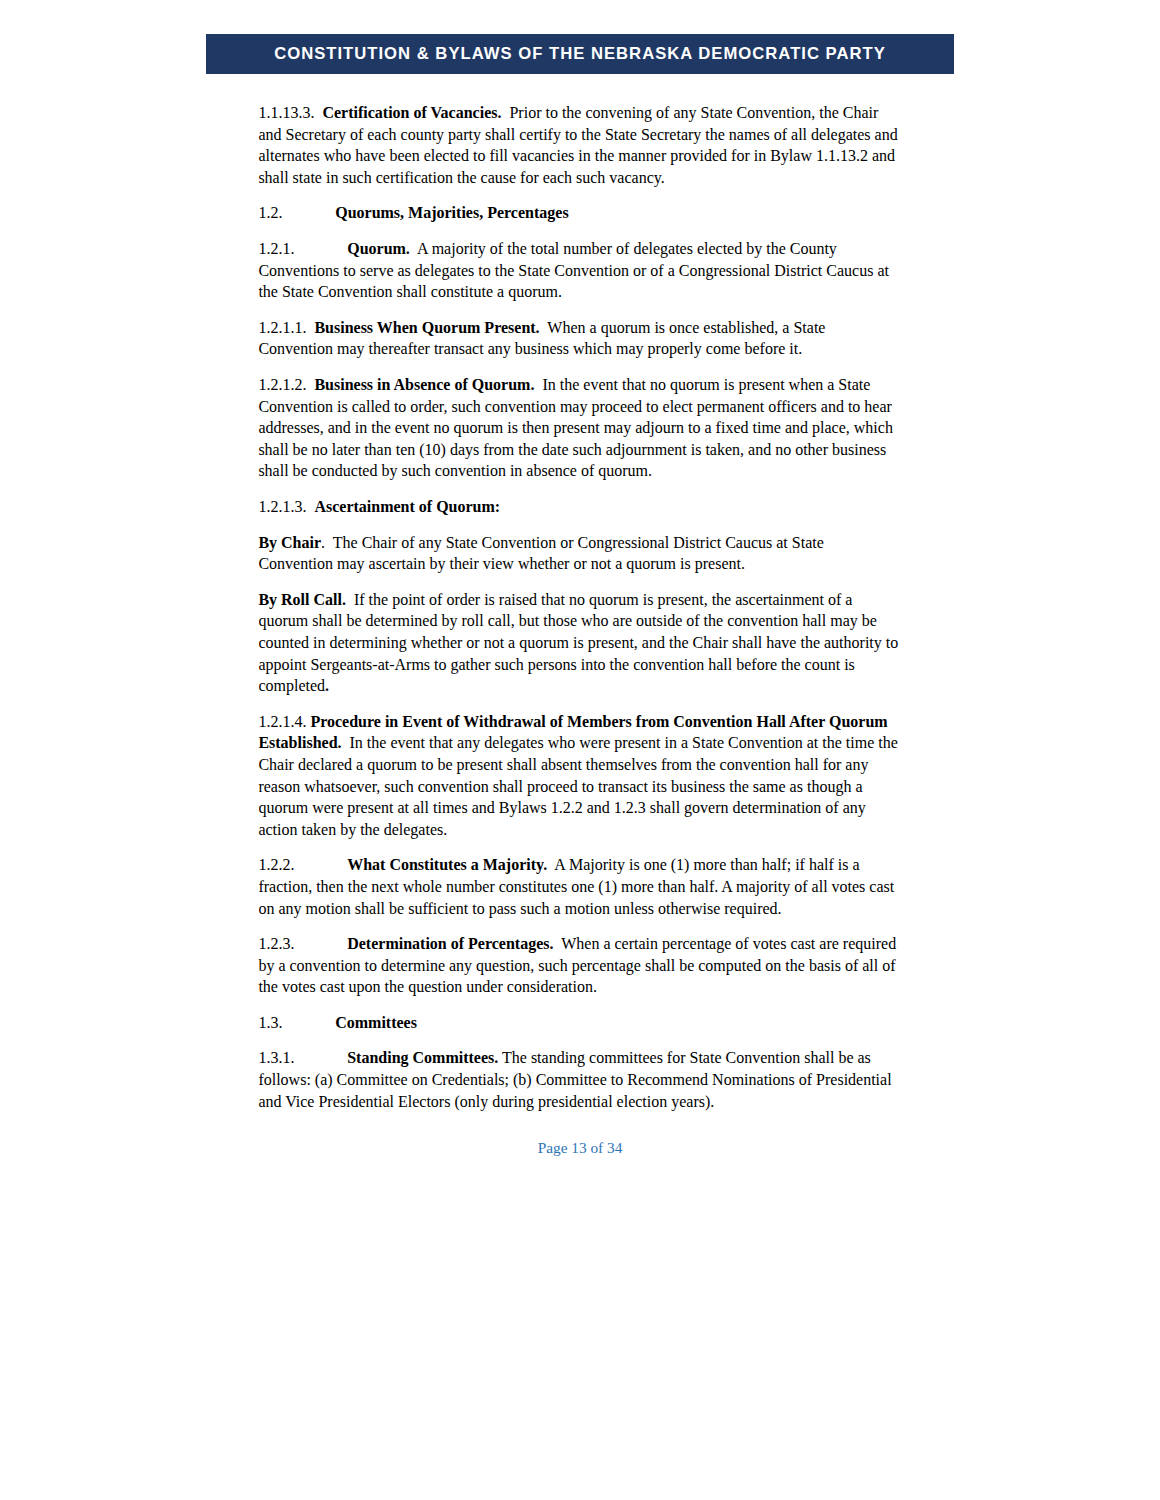CONSTITUTION & BYLAWS OF THE NEBRASKA DEMOCRATIC PARTY
1.1.13.3. Certification of Vacancies. Prior to the convening of any State Convention, the Chair and Secretary of each county party shall certify to the State Secretary the names of all delegates and alternates who have been elected to fill vacancies in the manner provided for in Bylaw 1.1.13.2 and shall state in such certification the cause for each such vacancy.
1.2. Quorums, Majorities, Percentages
1.2.1. Quorum. A majority of the total number of delegates elected by the County Conventions to serve as delegates to the State Convention or of a Congressional District Caucus at the State Convention shall constitute a quorum.
1.2.1.1. Business When Quorum Present. When a quorum is once established, a State Convention may thereafter transact any business which may properly come before it.
1.2.1.2. Business in Absence of Quorum. In the event that no quorum is present when a State Convention is called to order, such convention may proceed to elect permanent officers and to hear addresses, and in the event no quorum is then present may adjourn to a fixed time and place, which shall be no later than ten (10) days from the date such adjournment is taken, and no other business shall be conducted by such convention in absence of quorum.
1.2.1.3. Ascertainment of Quorum:
By Chair. The Chair of any State Convention or Congressional District Caucus at State Convention may ascertain by their view whether or not a quorum is present.
By Roll Call. If the point of order is raised that no quorum is present, the ascertainment of a quorum shall be determined by roll call, but those who are outside of the convention hall may be counted in determining whether or not a quorum is present, and the Chair shall have the authority to appoint Sergeants-at-Arms to gather such persons into the convention hall before the count is completed.
1.2.1.4. Procedure in Event of Withdrawal of Members from Convention Hall After Quorum Established. In the event that any delegates who were present in a State Convention at the time the Chair declared a quorum to be present shall absent themselves from the convention hall for any reason whatsoever, such convention shall proceed to transact its business the same as though a quorum were present at all times and Bylaws 1.2.2 and 1.2.3 shall govern determination of any action taken by the delegates.
1.2.2. What Constitutes a Majority. A Majority is one (1) more than half; if half is a fraction, then the next whole number constitutes one (1) more than half. A majority of all votes cast on any motion shall be sufficient to pass such a motion unless otherwise required.
1.2.3. Determination of Percentages. When a certain percentage of votes cast are required by a convention to determine any question, such percentage shall be computed on the basis of all of the votes cast upon the question under consideration.
1.3. Committees
1.3.1. Standing Committees. The standing committees for State Convention shall be as follows: (a) Committee on Credentials; (b) Committee to Recommend Nominations of Presidential and Vice Presidential Electors (only during presidential election years).
Page 13 of 34